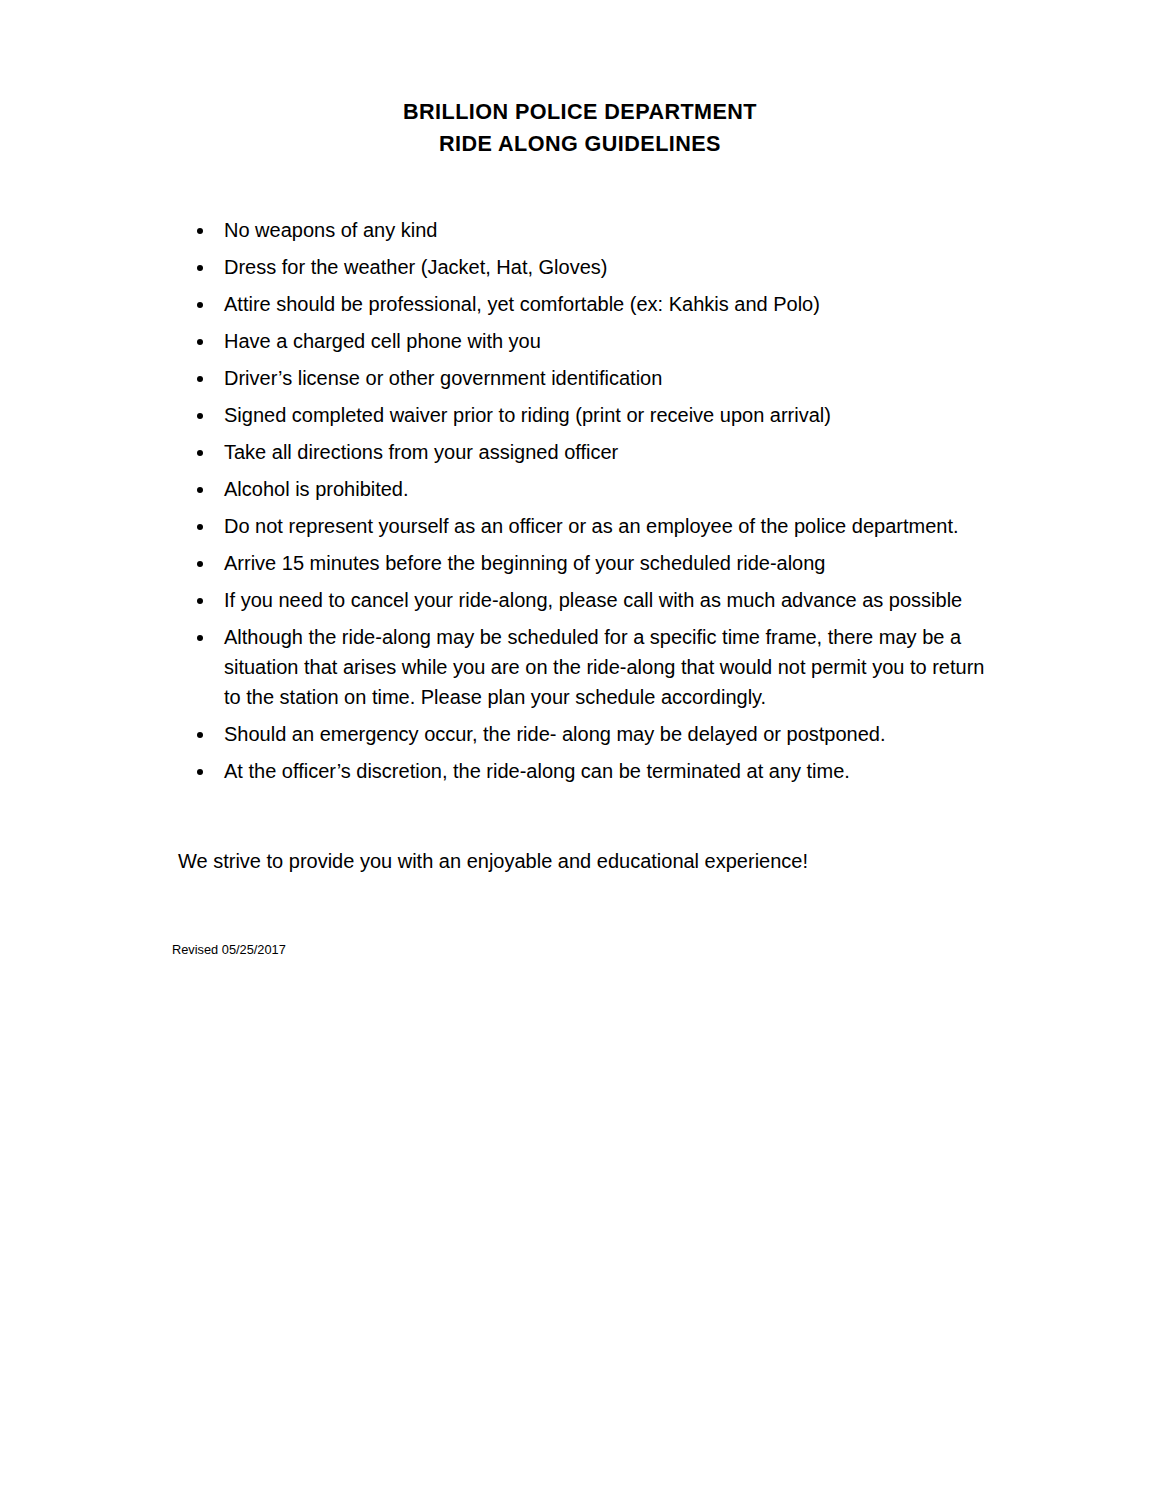BRILLION POLICE DEPARTMENT RIDE ALONG GUIDELINES
No weapons of any kind
Dress for the weather (Jacket, Hat, Gloves)
Attire should be professional, yet comfortable (ex: Kahkis and Polo)
Have a charged cell phone with you
Driver’s license or other government identification
Signed completed waiver prior to riding (print or receive upon arrival)
Take all directions from your assigned officer
Alcohol is prohibited.
Do not represent yourself as an officer or as an employee of the police department.
Arrive 15 minutes before the beginning of your scheduled ride-along
If you need to cancel your ride-along, please call with as much advance as possible
Although the ride-along may be scheduled for a specific time frame, there may be a situation that arises while you are on the ride-along that would not permit you to return to the station on time. Please plan your schedule accordingly.
Should an emergency occur, the ride- along may be delayed or postponed.
At the officer’s discretion, the ride-along can be terminated at any time.
We strive to provide you with an enjoyable and educational experience!
Revised 05/25/2017